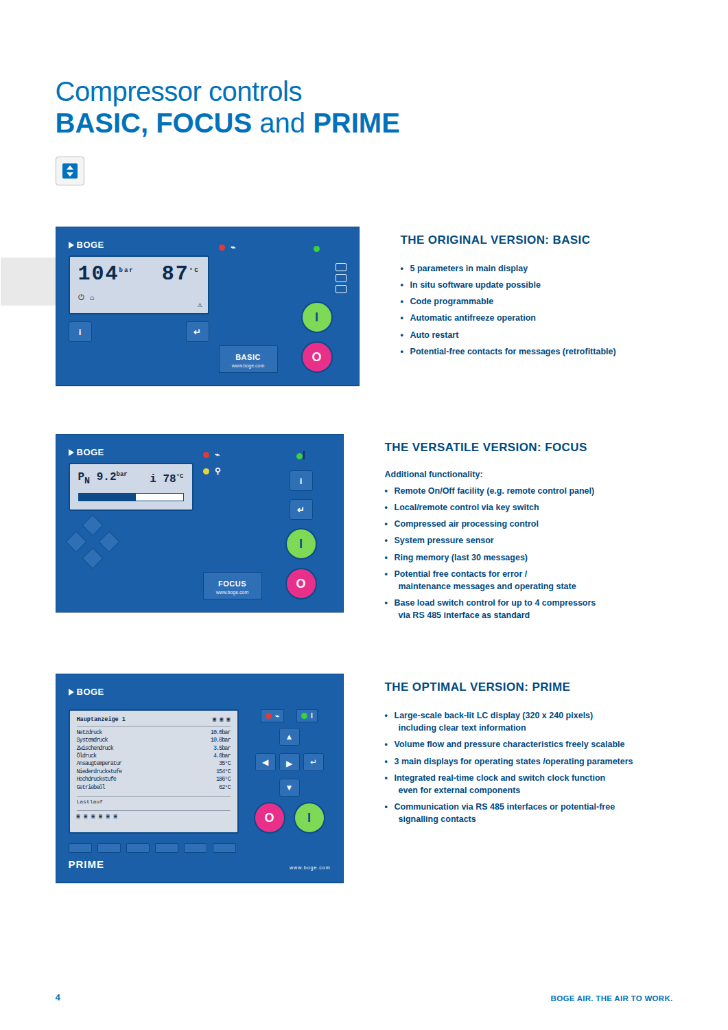Compressor controls BASIC, FOCUS and PRIME
BOGE
104bar 87°C
⏻ ⌂
⚠
i
↵
⌁
BASICwww.boge.com
I
O
The original version: BASIC
5 parameters in main display
In situ software update possible
Code programmable
Automatic antifreeze operation
Auto restart
Potential-free contacts for messages (retrofittable)
BOGE
PN 9.2bar i 78°C
⌁
⚲
FOCUSwww.boge.com
I
i
↵
I
O
The versatile version: FOCUS
Additional functionality:
Remote On/Off facility (e.g. remote control panel)
Local/remote control via key switch
Compressed air processing control
System pressure sensor
Ring memory (last 30 messages)
Potential free contacts for error /maintenance messages and operating state
Base load switch control for up to 4 compressorsvia RS 485 interface as standard
BOGE
Hauptanzeige 1▣ ▣ ▣
Netzdruck 10.0bar
Systemdruck 10.0bar
Zwischendruck 3.5bar
Öldruck 4.0bar
Ansaugtemperatur 35°C
Niederdruckstufe 154°C
Hochdruckstufe 186°C
Getriebeöl 62°C
Lastlauf
▣▣▣▣▣▣
⌁
I
▲
▼
◀
▶
↵
O
I
PRIME
www.boge.com
The optimal version: PRIME
Large-scale back-lit LC display (320 x 240 pixels)including clear text information
Volume flow and pressure characteristics freely scalable
3 main displays for operating states /operating parameters
Integrated real-time clock and switch clock functioneven for external components
Communication via RS 485 interfaces or potential-freesignalling contacts
4
BOGE AIR. THE AIR TO WORK.